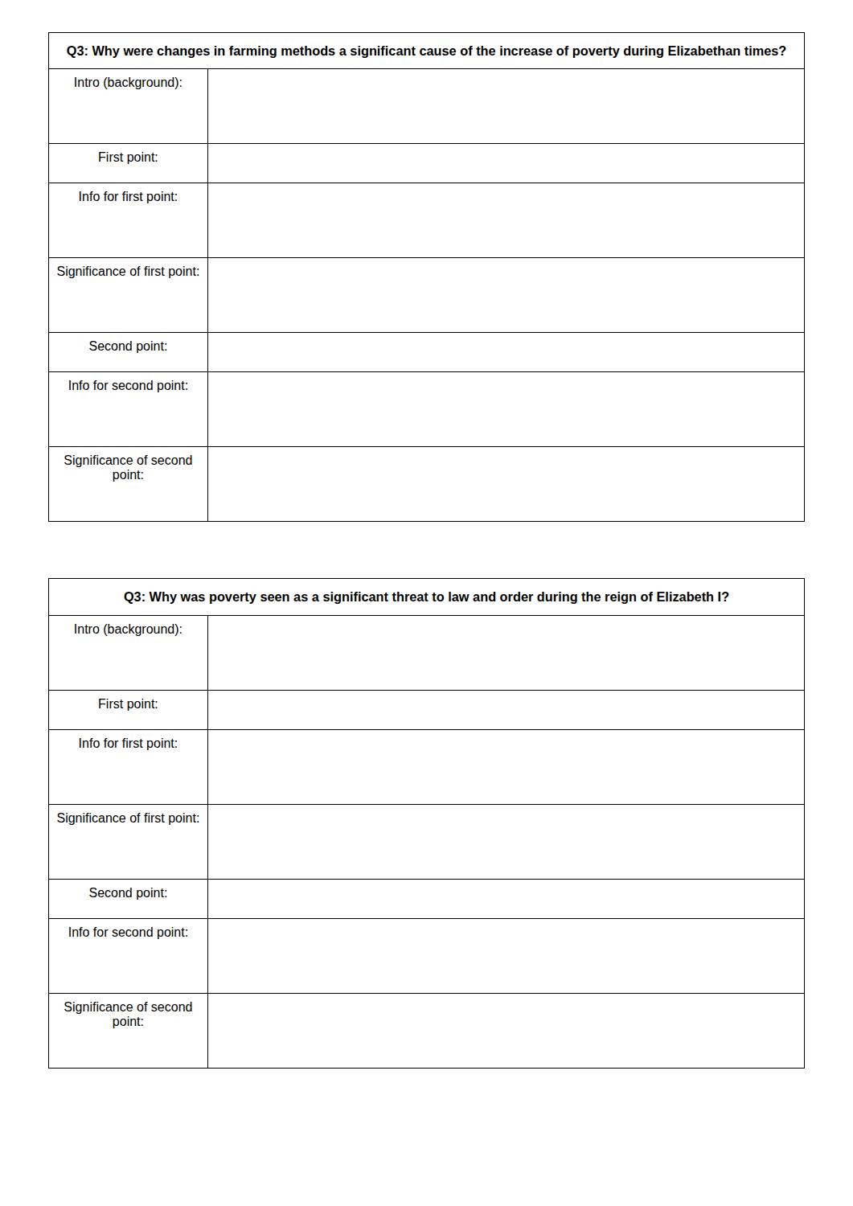Q3: Why were changes in farming methods a significant cause of the increase of poverty during Elizabethan times?
| Intro (background): | |
| First point: | |
| Info for first point: | |
| Significance of first point: | |
| Second point: | |
| Info for second point: | |
| Significance of second point: | |
Q3: Why was poverty seen as a significant threat to law and order during the reign of Elizabeth I?
| Intro (background): | |
| First point: | |
| Info for first point: | |
| Significance of first point: | |
| Second point: | |
| Info for second point: | |
| Significance of second point: | |